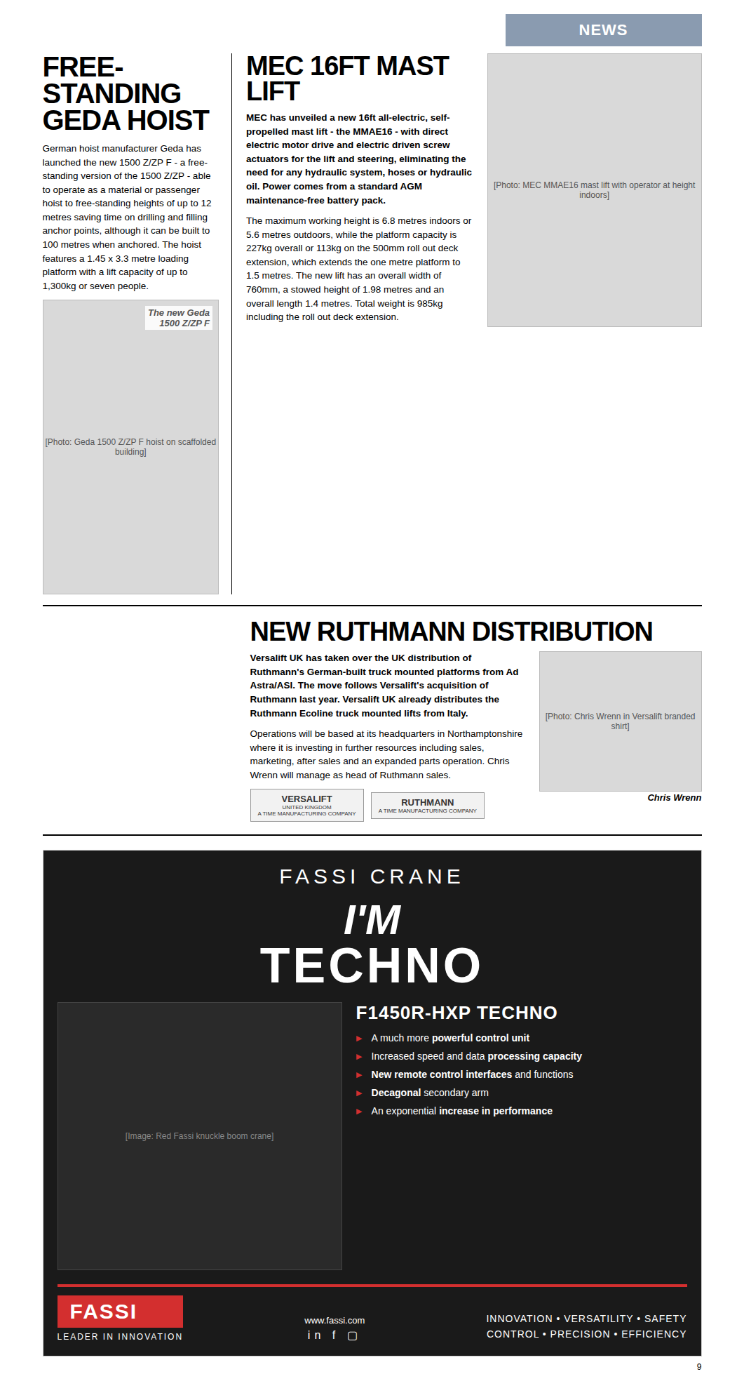NEWS
Free-standing Geda hoist
German hoist manufacturer Geda has launched the new 1500 Z/ZP F - a free-standing version of the 1500 Z/ZP - able to operate as a material or passenger hoist to free-standing heights of up to 12 metres saving time on drilling and filling anchor points, although it can be built to 100 metres when anchored. The hoist features a 1.45 x 3.3 metre loading platform with a lift capacity of up to 1,300kg or seven people.
[Photo: Geda 1500 Z/ZP F hoist on scaffolded building]
The new Geda
1500 Z/ZP F
MEC 16ft mast lift
MEC has unveiled a new 16ft all-electric, self-propelled mast lift - the MMAE16 - with direct electric motor drive and electric driven screw actuators for the lift and steering, eliminating the need for any hydraulic system, hoses or hydraulic oil. Power comes from a standard AGM maintenance-free battery pack.
The maximum working height is 6.8 metres indoors or 5.6 metres outdoors, while the platform capacity is 227kg overall or 113kg on the 500mm roll out deck extension, which extends the one metre platform to 1.5 metres. The new lift has an overall width of 760mm, a stowed height of 1.98 metres and an overall length 1.4 metres. Total weight is 985kg including the roll out deck extension.
[Photo: MEC MMAE16 mast lift with operator at height indoors]
New Ruthmann distribution
Versalift UK has taken over the UK distribution of Ruthmann's German-built truck mounted platforms from Ad Astra/ASI. The move follows Versalift's acquisition of Ruthmann last year. Versalift UK already distributes the Ruthmann Ecoline truck mounted lifts from Italy.
Operations will be based at its headquarters in Northamptonshire where it is investing in further resources including sales, marketing, after sales and an expanded parts operation. Chris Wrenn will manage as head of Ruthmann sales.
VERSALIFTUNITED KINGDOM A TIME MANUFACTURING COMPANY
RUTHMANNA TIME MANUFACTURING COMPANY
[Photo: Chris Wrenn in Versalift branded shirt]
Chris Wrenn
FASSI CRANE
I'M
TECHNO
[Image: Red Fassi knuckle boom crane]
F1450R-HXP TECHNO
A much more powerful control unit
Increased speed and data processing capacity
New remote control interfaces and functions
Decagonal secondary arm
An exponential increase in performance
FASSI
LEADER IN INNOVATION
www.fassi.com
in f ▢
INNOVATION • VERSATILITY • SAFETY
CONTROL • PRECISION • EFFICIENCY
9